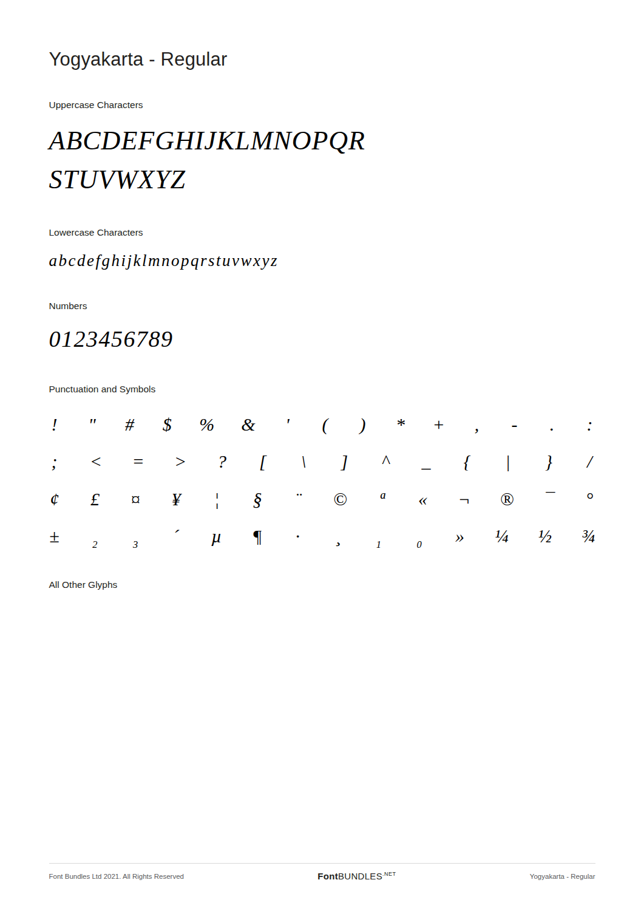Yogyakarta - Regular
Uppercase Characters
ABCDEFGHIJKLMNOPQR
STUVWXYZ
Lowercase Characters
abcdefghijklmnopqrstuvwxyz
Numbers
0123456789
Punctuation and Symbols
!"#$%&'()*+,-.:
;<=>?[\]^_{|}/
¢£¤¥¦§¨©ª«¬®¯°
±23´µ¶·¸10»¼ ½ ¾
All Other Glyphs
Font Bundles Ltd 2021. All Rights Reserved
Font BUNDLES.NET
Yogyakarta - Regular